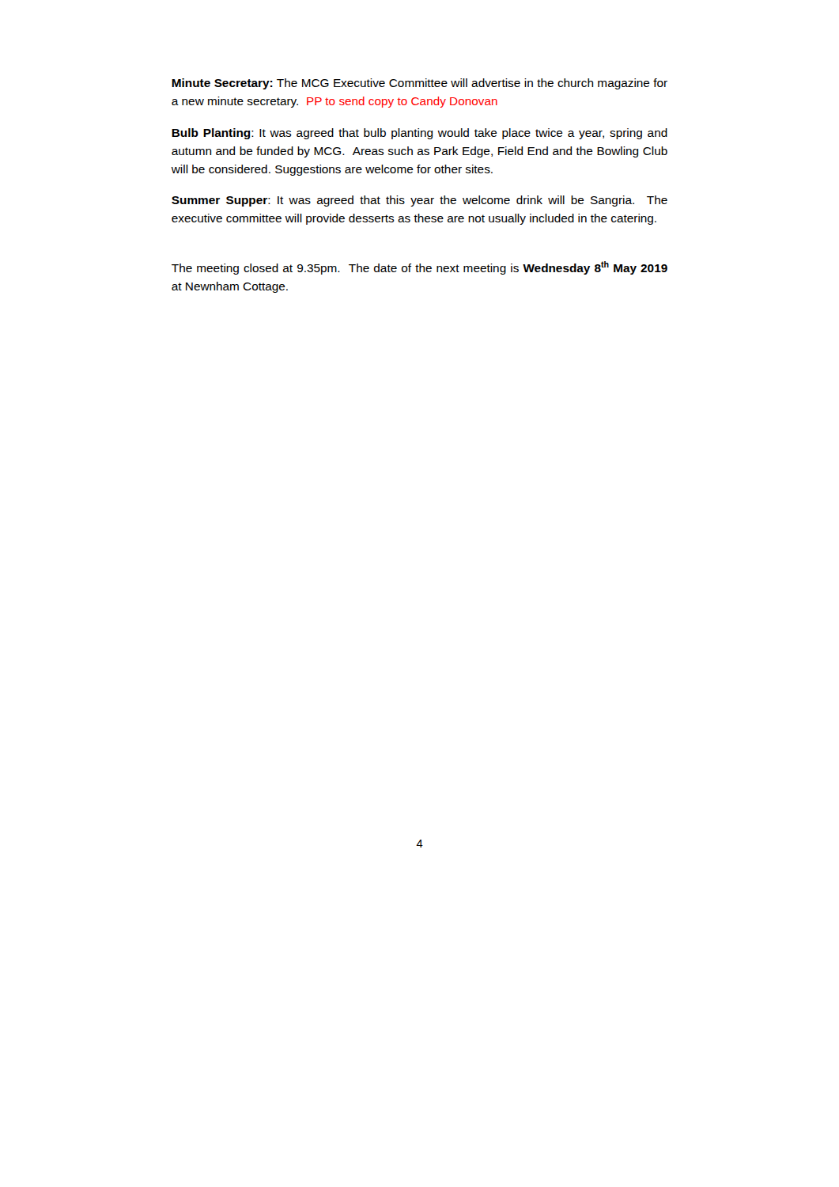Minute Secretary: The MCG Executive Committee will advertise in the church magazine for a new minute secretary. PP to send copy to Candy Donovan
Bulb Planting: It was agreed that bulb planting would take place twice a year, spring and autumn and be funded by MCG. Areas such as Park Edge, Field End and the Bowling Club will be considered. Suggestions are welcome for other sites.
Summer Supper: It was agreed that this year the welcome drink will be Sangria. The executive committee will provide desserts as these are not usually included in the catering.
The meeting closed at 9.35pm. The date of the next meeting is Wednesday 8th May 2019 at Newnham Cottage.
4